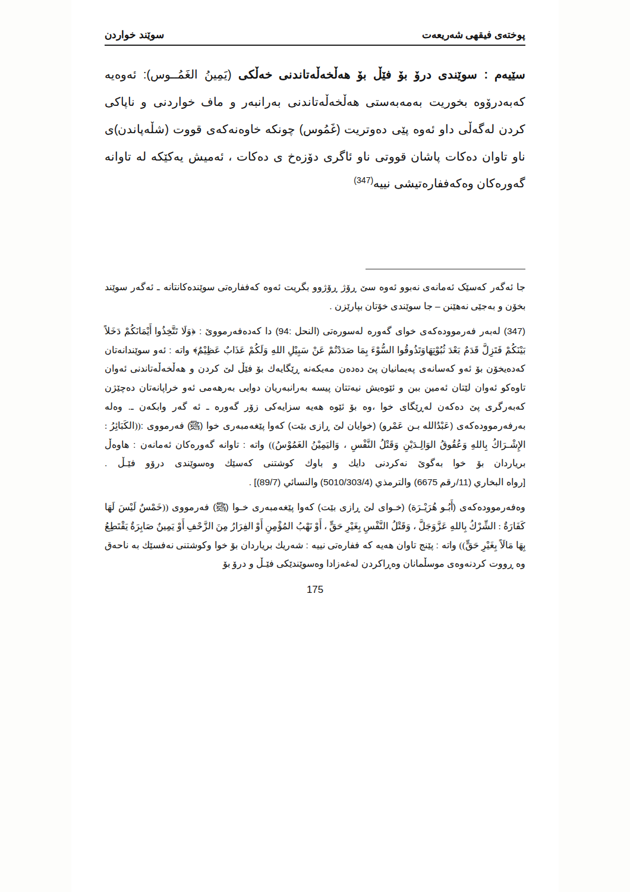پوختەی فیقهی شەریعەت
سوێند خواردن
سێیەم : سوێندی درۆ بۆ فێڵ بۆ هەڵخەڵەتاندنی خەڵکی (یَمِینُ الغَمُــوس): ئەوەیە کەبەدرۆوە بخوریت بەمەبەستی هەڵخەڵەتاندنی بەرانبەر و ماف خواردنی و ناپاکی کردن لەگەڵی داو ئەوە پێی دەوتریت (غَمُوس) چونکە خاوەنەکەی قووت (شڵەپاندن)ی ناو تاوان دەکات پاشان قووتی ناو ئاگری دۆزەخ ی دەکات ، ئەمیش یەکێکە لە تاوانە گەورەکان وەکەففارەتیشی نییە(347)
جا ئەگەر کەسێک ئەمانەی نەبوو ئەوە سێ ڕۆژ ڕۆژوو بگریت ئەوە کەففارەتی سوێندەکانتانە ـ ئەگەر سوێند بخۆن و بەجێی نەهێنن – جا سوێندی خۆتان بپارێزن .
(347) لەبەر فەرموودەکەی خوای گەورە لەسورەتی (النحل :94) دا کەدەفەرمووێ : ﴿وَلَا تَتَّخِذُوا أَيْمَانَكُمْ دَخَلاً بَيْنَكُمْ فَتَزِلَّ قَدَمٌ بَعْدَ ثُبُوْتِهَاوَتَذُوقُوا السُّوْءَ بِمَا صَدَدْتُمْ عَنْ سَبِيْلِ اللهِ وَلَكُمْ عَذَابٌ عَظِيْمٌ﴾ واتە : ئەو سوێندانەتان کەدەیخۆن بۆ ئەو کەسانەی پەیمانیان پێ دەدەن مەیکەنە ڕێگایەك بۆ فێڵ لێ کردن و هەڵخەڵەتاندنی ئەوان تاوەکو ئەوان لێتان ئەمین ببن و ئێوەیش نیەتتان پیسە بەرانبەریان دوایی بەرهەمی ئەو خراپانەتان دەچێژن کەبەرگری پێ دەکەن لەڕێگای خوا ،وە بۆ ئێوە هەیە سزایەکی زۆر گەورە ـ ئە گەر وابکەن ـ. وەلە بەرفەرموودەکەی (عَبْدُاللە بـن عَمْرو) (خوایان لێ ڕازی بێت) کەوا پێغەمبەری خوا (ﷺ) فەرمووی :((الكَبَائِرُ : الإِشْـرَاكُ بِاللهِ وَعُقُوقُ الوَالِـدَيْنِ وَقَتْلُ النَّفْسِ ، وَاليَمِيْنُ الغَمُوْسُ)) واتە : تاوانە گەورەکان ئەمانەن : هاوەڵ بریاردان بۆ خوا بەگوێ نەکردنی دایك و باوك کوشتنی کەسێك وەسوێندی درۆو فێـڵ . [رواه البخاري (11/رقم 6675) والترمذي (5010/303/4) والنسائي (89/7)] .
وەفەرموودەکەی (أَبُـو هُرَيْـرَة) (خـوای لێ ڕازی بێت) کەوا پێغەمبەری خـوا (ﷺ) فەرمووی ((خَمْسٌ لَيْسَ لَهَا كَفَارَةٌ : الشِّرْكُ بِاللهِ عَزَّوَجَلَّ ، وَقَتْلُ النَّفْسِ بِغَيْرِ حَقٍّ ، أَوْ نَهْبُ المُؤْمِنِ أَوْ الفِرَارُ مِنَ الزَّحْفِ أَوْ يَمِينٌ صَابِرَةٌ يَقْتَطِعُ بِهَا مَالَاً بِغَيْرِ حَقٍّ)) واتە : پێنج تاوان هەیە کە ففارەتی نییە : شەریك بریاردان بۆ خوا وکوشتنی نەفسێك بە ناحەق وە ڕووت کردنەوەی موسڵمانان وەڕاکردن لەغەزادا وەسوێندێکی فێـڵ و درۆ بۆ
175